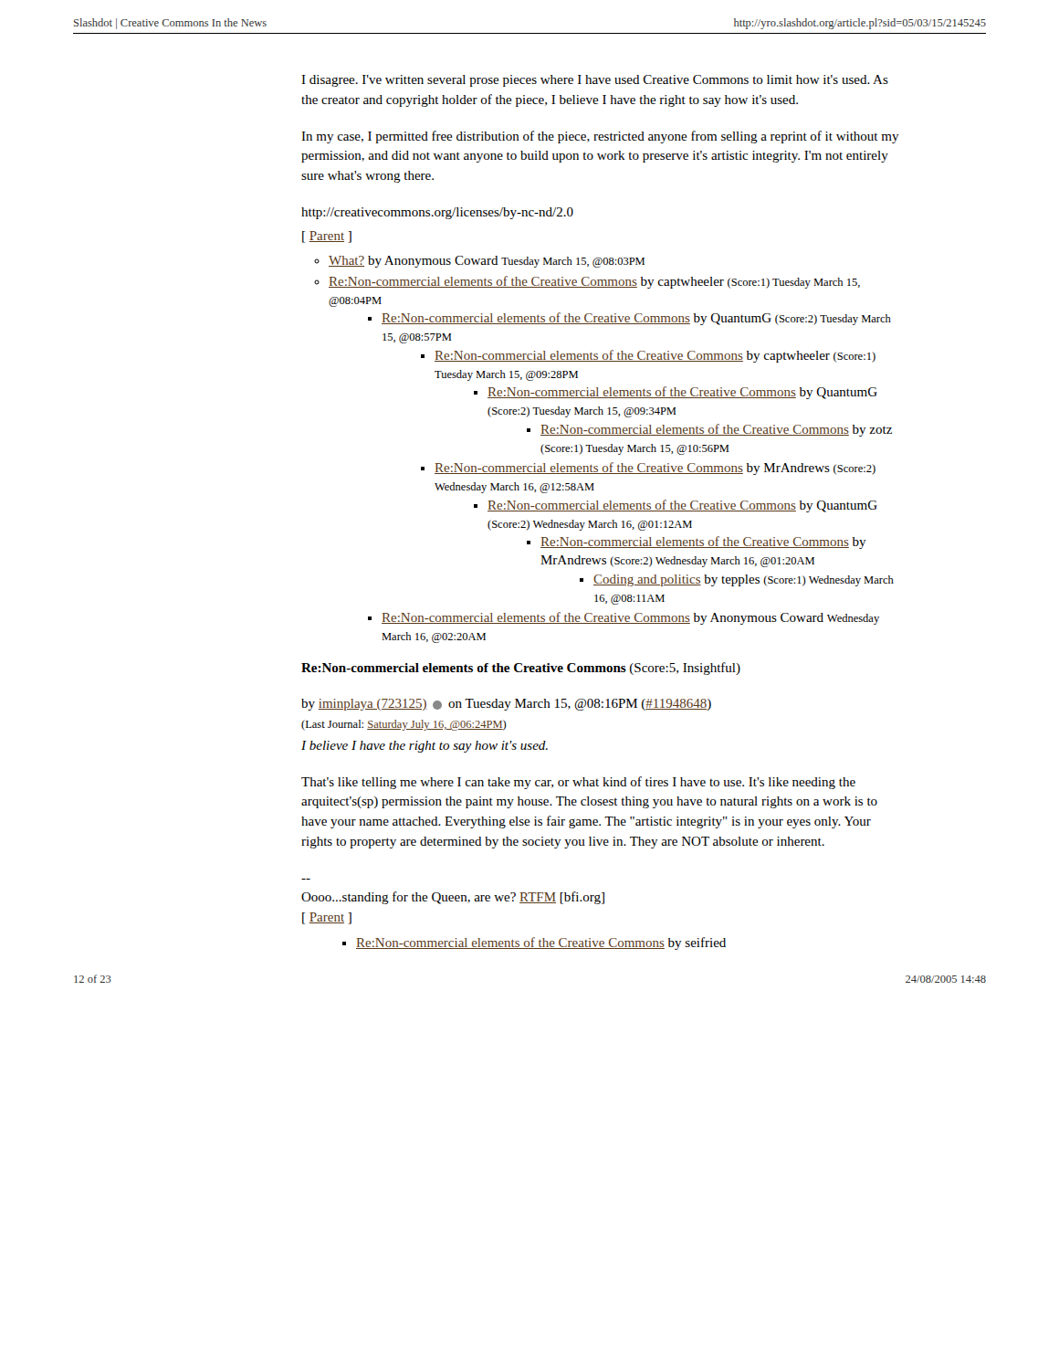Slashdot | Creative Commons In the News
http://yro.slashdot.org/article.pl?sid=05/03/15/2145245
I disagree. I've written several prose pieces where I have used Creative Commons to limit how it's used. As the creator and copyright holder of the piece, I believe I have the right to say how it's used.
In my case, I permitted free distribution of the piece, restricted anyone from selling a reprint of it without my permission, and did not want anyone to build upon to work to preserve it's artistic integrity. I'm not entirely sure what's wrong there.
http://creativecommons.org/licenses/by-nc-nd/2.0
[ Parent ]
What? by Anonymous Coward Tuesday March 15, @08:03PM
Re:Non-commercial elements of the Creative Commons by captwheeler (Score:1) Tuesday March 15, @08:04PM
Re:Non-commercial elements of the Creative Commons by QuantumG (Score:2) Tuesday March 15, @08:57PM
Re:Non-commercial elements of the Creative Commons by captwheeler (Score:1) Tuesday March 15, @09:28PM
Re:Non-commercial elements of the Creative Commons by QuantumG (Score:2) Tuesday March 15, @09:34PM
Re:Non-commercial elements of the Creative Commons by zotz (Score:1) Tuesday March 15, @10:56PM
Re:Non-commercial elements of the Creative Commons by MrAndrews (Score:2) Wednesday March 16, @12:58AM
Re:Non-commercial elements of the Creative Commons by QuantumG (Score:2) Wednesday March 16, @01:12AM
Re:Non-commercial elements of the Creative Commons by MrAndrews (Score:2) Wednesday March 16, @01:20AM
Coding and politics by tepples (Score:1) Wednesday March 16, @08:11AM
Re:Non-commercial elements of the Creative Commons by Anonymous Coward Wednesday March 16, @02:20AM
Re:Non-commercial elements of the Creative Commons (Score:5, Insightful)
by iminplaya (723125) on Tuesday March 15, @08:16PM (#11948648)
(Last Journal: Saturday July 16, @06:24PM)
I believe I have the right to say how it's used.
That's like telling me where I can take my car, or what kind of tires I have to use. It's like needing the arquitect's(sp) permission the paint my house. The closest thing you have to natural rights on a work is to have your name attached. Everything else is fair game. The "artistic integrity" is in your eyes only. Your rights to property are determined by the society you live in. They are NOT absolute or inherent.
--
Oooo...standing for the Queen, are we? RTFM [bfi.org]
[ Parent ]
Re:Non-commercial elements of the Creative Commons by seifried
12 of 23
24/08/2005 14:48